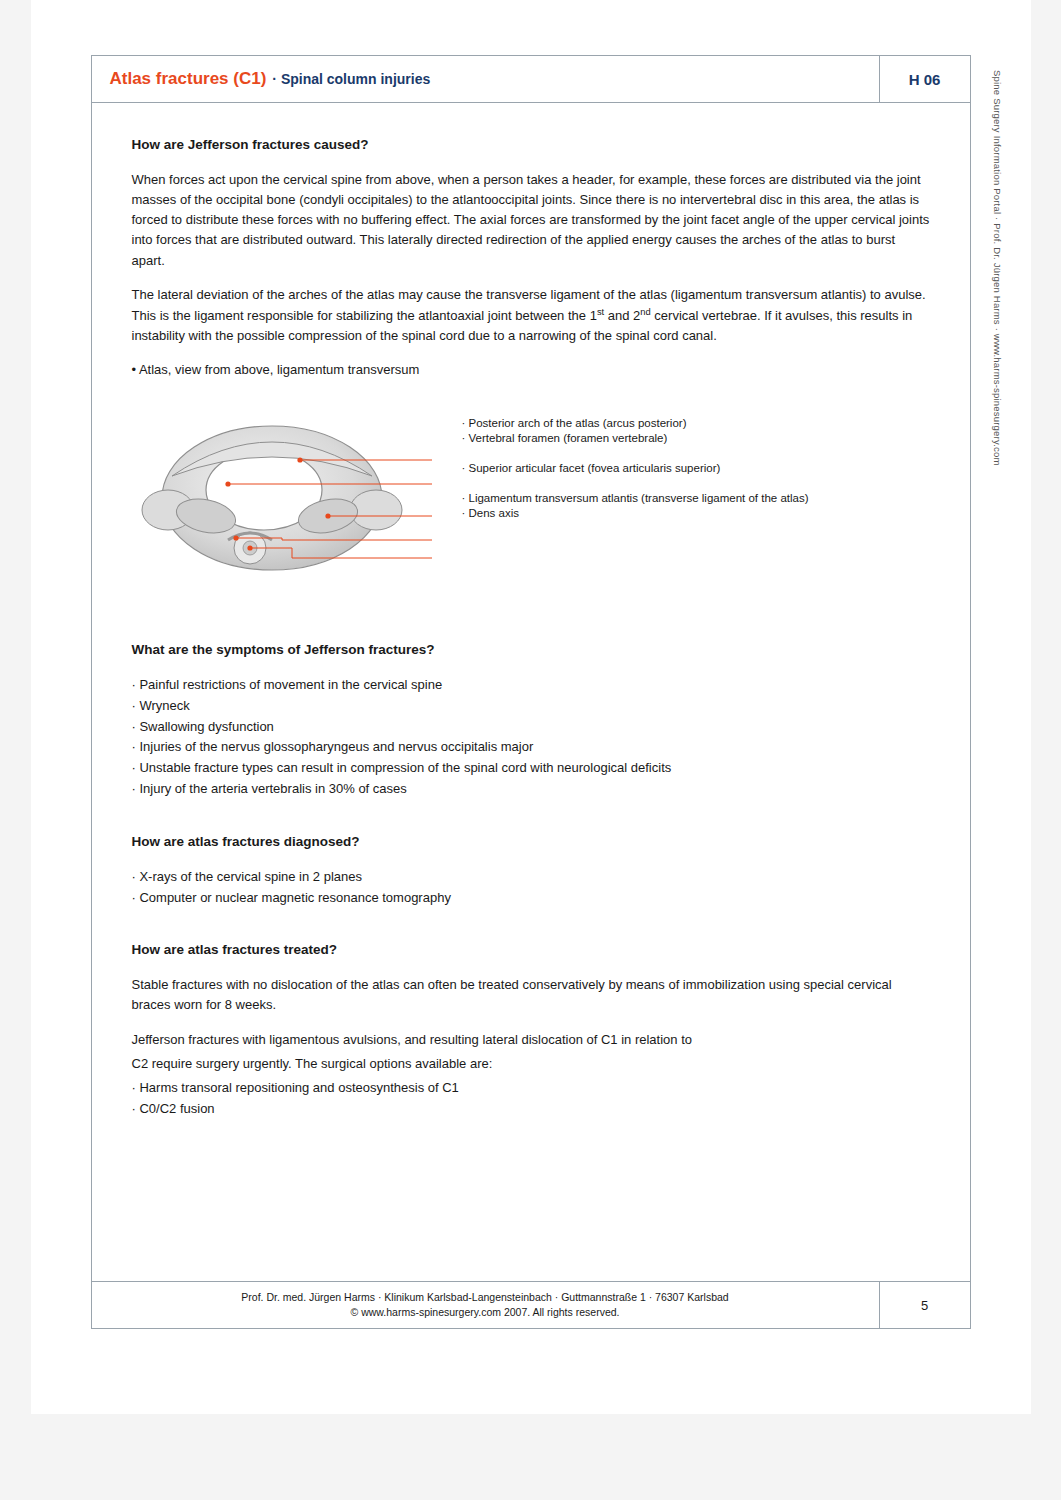Spine Surgery Information Portal · Prof. Dr. Jürgen Harms · www.harms-spinesurgery.com
Atlas fractures (C1)· Spinal column injuries
H 06
How are Jefferson fractures caused?
When forces act upon the cervical spine from above, when a person takes a header, for example, these forces are distributed via the joint masses of the occipital bone (condyli occipitales) to the atlantooccipital joints. Since there is no intervertebral disc in this area, the atlas is forced to distribute these forces with no buffering effect. The axial forces are transformed by the joint facet angle of the upper cervical joints into forces that are distributed outward. This laterally directed redirection of the applied energy causes the arches of the atlas to burst apart.
The lateral deviation of the arches of the atlas may cause the transverse ligament of the atlas (ligamentum transversum atlantis) to avulse. This is the ligament responsible for stabilizing the atlantoaxial joint between the 1st and 2nd cervical vertebrae. If it avulses, this results in instability with the possible compression of the spinal cord due to a narrowing of the spinal cord canal.
• Atlas, view from above, ligamentum transversum
· Posterior arch of the atlas (arcus posterior)
· Vertebral foramen (foramen vertebrale)
· Superior articular facet (fovea articularis superior)
· Ligamentum transversum atlantis (transverse ligament of the atlas)
· Dens axis
What are the symptoms of Jefferson fractures?
· Painful restrictions of movement in the cervical spine
· Wryneck
· Swallowing dysfunction
· Injuries of the nervus glossopharyngeus and nervus occipitalis major
· Unstable fracture types can result in compression of the spinal cord with neurological deficits
· Injury of the arteria vertebralis in 30% of cases
How are atlas fractures diagnosed?
· X-rays of the cervical spine in 2 planes
· Computer or nuclear magnetic resonance tomography
How are atlas fractures treated?
Stable fractures with no dislocation of the atlas can often be treated conservatively by means of immobilization using special cervical braces worn for 8 weeks.
Jefferson fractures with ligamentous avulsions, and resulting lateral dislocation of C1 in relation to
C2 require surgery urgently. The surgical options available are:
· Harms transoral repositioning and osteosynthesis of C1
· C0/C2 fusion
Prof. Dr. med. Jürgen Harms · Klinikum Karlsbad-Langensteinbach · Guttmannstraße 1 · 76307 Karlsbad
© www.harms-spinesurgery.com 2007. All rights reserved.
5